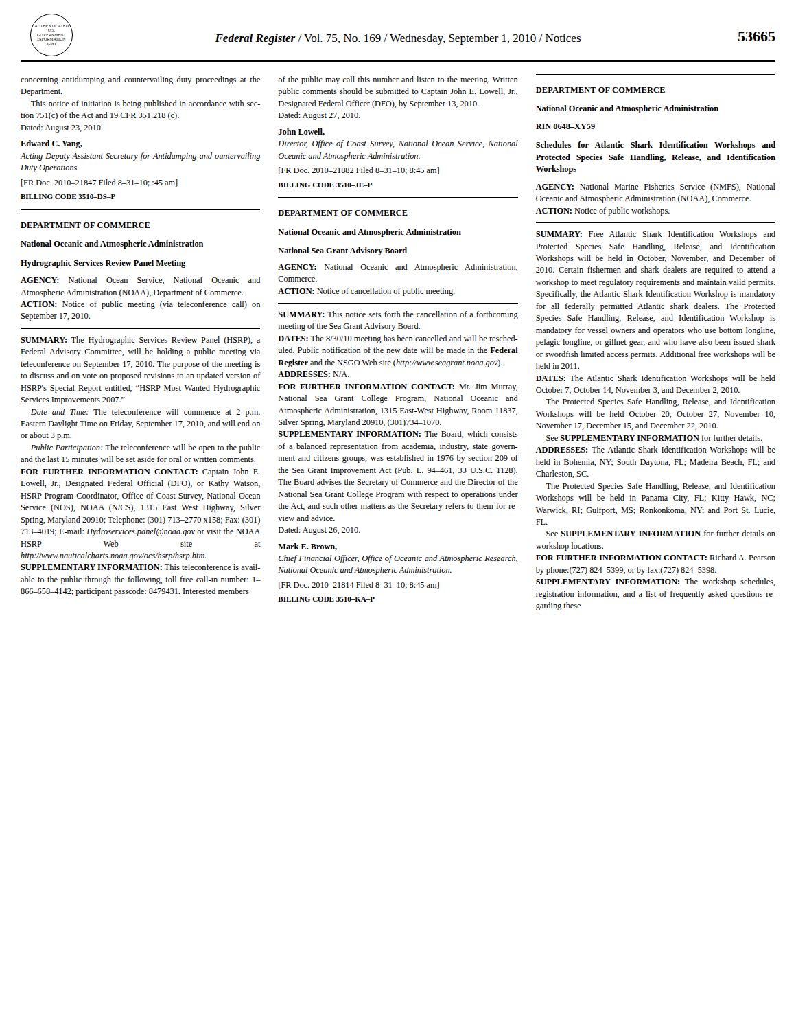AUTHENTICATED
U.S. GOVERNMENT
INFORMATION
GPO
Federal Register / Vol. 75, No. 169 / Wednesday, September 1, 2010 / Notices
53665
concerning antidumping and countervailing duty proceedings at the Department.
This notice of initiation is being published in accordance with section 751(c) of the Act and 19 CFR 351.218 (c).
Dated: August 23, 2010.
Edward C. Yang,
Acting Deputy Assistant Secretary for Antidumping and ountervailing Duty Operations.
[FR Doc. 2010–21847 Filed 8–31–10; :45 am]
BILLING CODE 3510–DS–P
DEPARTMENT OF COMMERCE
National Oceanic and Atmospheric Administration
Hydrographic Services Review Panel Meeting
AGENCY: National Ocean Service, National Oceanic and Atmospheric Administration (NOAA), Department of Commerce.
ACTION: Notice of public meeting (via teleconference call) on September 17, 2010.
SUMMARY: The Hydrographic Services Review Panel (HSRP), a Federal Advisory Committee, will be holding a public meeting via teleconference on September 17, 2010. The purpose of the meeting is to discuss and on vote on proposed revisions to an updated version of HSRP's Special Report entitled, “HSRP Most Wanted Hydrographic Services Improvements 2007.”
Date and Time: The teleconference will commence at 2 p.m. Eastern Daylight Time on Friday, September 17, 2010, and will end on or about 3 p.m.
Public Participation: The teleconference will be open to the public and the last 15 minutes will be set aside for oral or written comments.
FOR FURTHER INFORMATION CONTACT: Captain John E. Lowell, Jr., Designated Federal Official (DFO), or Kathy Watson, HSRP Program Coordinator, Office of Coast Survey, National Ocean Service (NOS), NOAA (N/CS), 1315 East West Highway, Silver Spring, Maryland 20910; Telephone: (301) 713–2770 x158; Fax: (301) 713–4019; E-mail: Hydroservices.panel@noaa.gov or visit the NOAA HSRP Web site at http://www.nauticalcharts.noaa.gov/ocs/hsrp/hsrp.htm.
SUPPLEMENTARY INFORMATION: This teleconference is available to the public through the following, toll free call-in number: 1–866–658–4142; participant passcode: 8479431. Interested members
of the public may call this number and listen to the meeting. Written public comments should be submitted to Captain John E. Lowell, Jr., Designated Federal Officer (DFO), by September 13, 2010.
Dated: August 27, 2010.
John Lowell,
Director, Office of Coast Survey, National Ocean Service, National Oceanic and Atmospheric Administration.
[FR Doc. 2010–21882 Filed 8–31–10; 8:45 am]
BILLING CODE 3510–JE–P
DEPARTMENT OF COMMERCE
National Oceanic and Atmospheric Administration
National Sea Grant Advisory Board
AGENCY: National Oceanic and Atmospheric Administration, Commerce.
ACTION: Notice of cancellation of public meeting.
SUMMARY: This notice sets forth the cancellation of a forthcoming meeting of the Sea Grant Advisory Board.
DATES: The 8/30/10 meeting has been cancelled and will be rescheduled. Public notification of the new date will be made in the Federal Register and the NSGO Web site (http://www.seagrant.noaa.gov).
ADDRESSES: N/A.
FOR FURTHER INFORMATION CONTACT: Mr. Jim Murray, National Sea Grant College Program, National Oceanic and Atmospheric Administration, 1315 East-West Highway, Room 11837, Silver Spring, Maryland 20910, (301)734–1070.
SUPPLEMENTARY INFORMATION: The Board, which consists of a balanced representation from academia, industry, state government and citizens groups, was established in 1976 by section 209 of the Sea Grant Improvement Act (Pub. L. 94–461, 33 U.S.C. 1128). The Board advises the Secretary of Commerce and the Director of the National Sea Grant College Program with respect to operations under the Act, and such other matters as the Secretary refers to them for review and advice.
Dated: August 26, 2010.
Mark E. Brown,
Chief Financial Officer, Office of Oceanic and Atmospheric Research, National Oceanic and Atmospheric Administration.
[FR Doc. 2010–21814 Filed 8–31–10; 8:45 am]
BILLING CODE 3510–KA–P
DEPARTMENT OF COMMERCE
National Oceanic and Atmospheric Administration
RIN 0648–XY59
Schedules for Atlantic Shark Identification Workshops and Protected Species Safe Handling, Release, and Identification Workshops
AGENCY: National Marine Fisheries Service (NMFS), National Oceanic and Atmospheric Administration (NOAA), Commerce.
ACTION: Notice of public workshops.
SUMMARY: Free Atlantic Shark Identification Workshops and Protected Species Safe Handling, Release, and Identification Workshops will be held in October, November, and December of 2010. Certain fishermen and shark dealers are required to attend a workshop to meet regulatory requirements and maintain valid permits. Specifically, the Atlantic Shark Identification Workshop is mandatory for all federally permitted Atlantic shark dealers. The Protected Species Safe Handling, Release, and Identification Workshop is mandatory for vessel owners and operators who use bottom longline, pelagic longline, or gillnet gear, and who have also been issued shark or swordfish limited access permits. Additional free workshops will be held in 2011.
DATES: The Atlantic Shark Identification Workshops will be held October 7, October 14, November 3, and December 2, 2010.
The Protected Species Safe Handling, Release, and Identification Workshops will be held October 20, October 27, November 10, November 17, December 15, and December 22, 2010.
See SUPPLEMENTARY INFORMATION for further details.
ADDRESSES: The Atlantic Shark Identification Workshops will be held in Bohemia, NY; South Daytona, FL; Madeira Beach, FL; and Charleston, SC.
The Protected Species Safe Handling, Release, and Identification Workshops will be held in Panama City, FL; Kitty Hawk, NC; Warwick, RI; Gulfport, MS; Ronkonkoma, NY; and Port St. Lucie, FL.
See SUPPLEMENTARY INFORMATION for further details on workshop locations.
FOR FURTHER INFORMATION CONTACT: Richard A. Pearson by phone:(727) 824–5399, or by fax:(727) 824–5398.
SUPPLEMENTARY INFORMATION: The workshop schedules, registration information, and a list of frequently asked questions regarding these